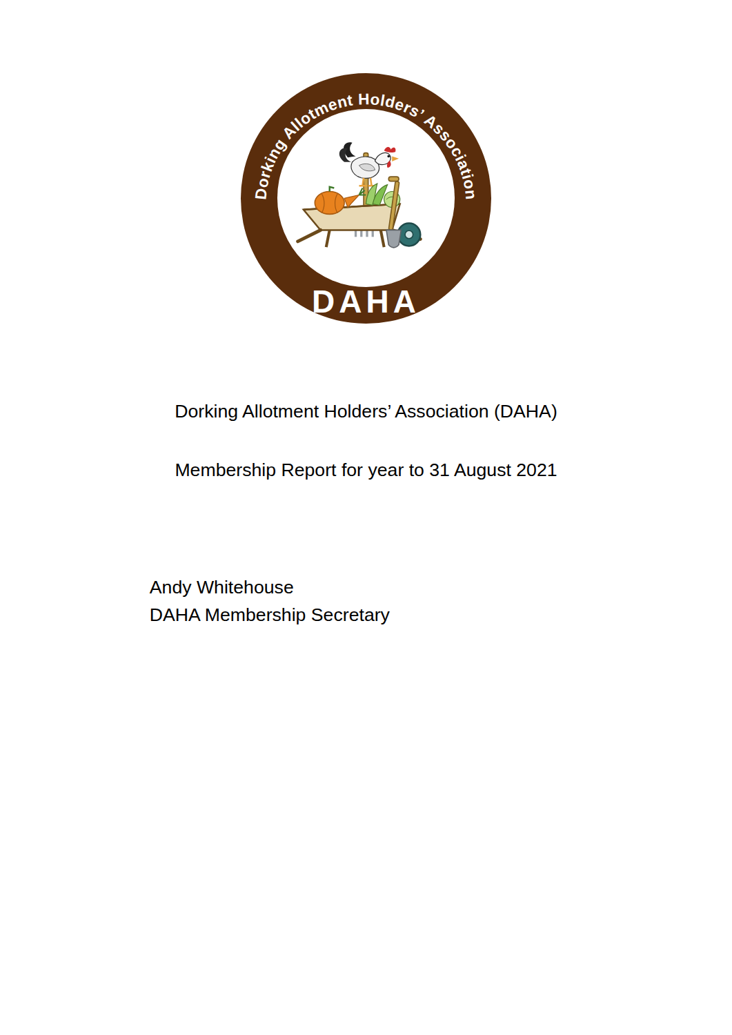Dorking Allotment Holders’ Association
DAHA
Dorking Allotment Holders’ Association (DAHA)
Membership Report for year to 31 August 2021
Andy Whitehouse
DAHA Membership Secretary